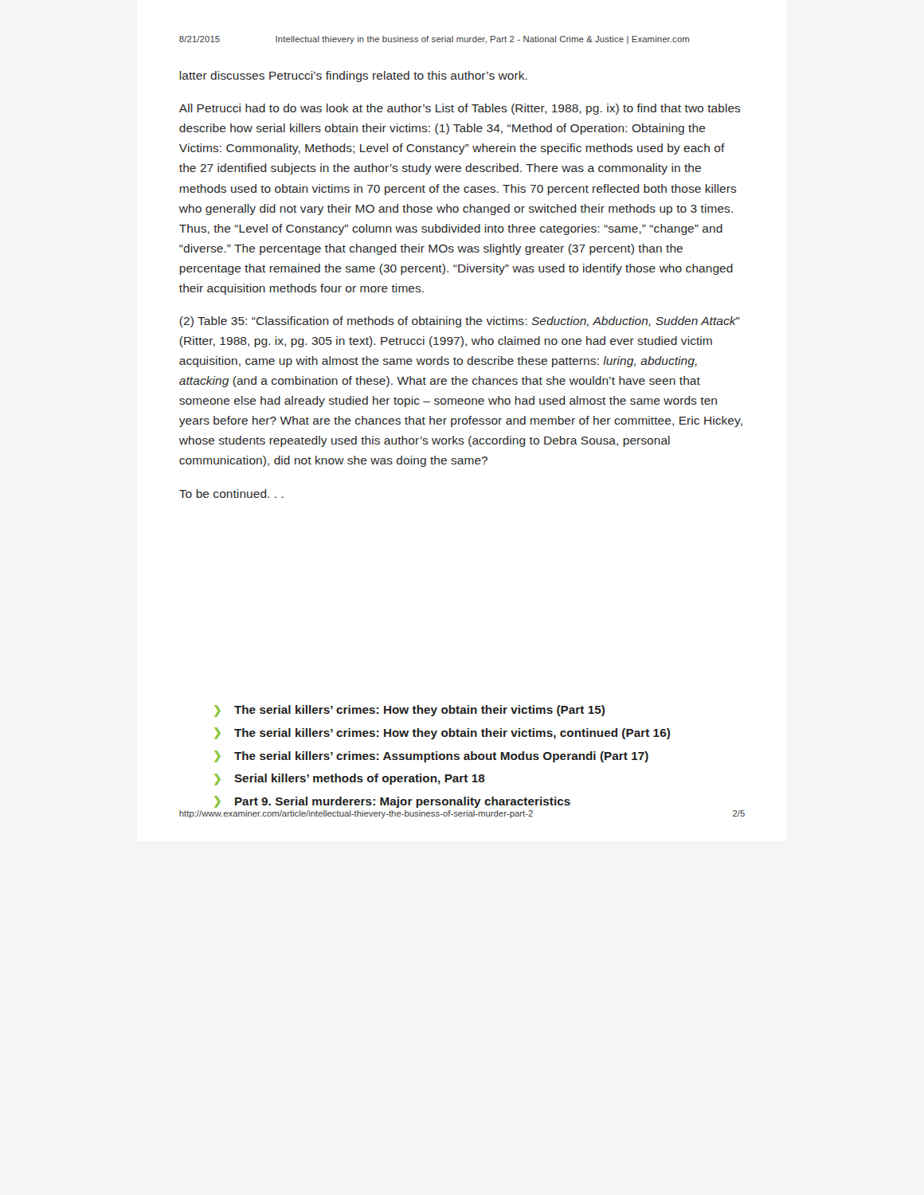8/21/2015 Intellectual thievery in the business of serial murder, Part 2 - National Crime & Justice | Examiner.com
latter discusses Petrucci’s findings related to this author’s work.
All Petrucci had to do was look at the author’s List of Tables (Ritter, 1988, pg. ix) to find that two tables describe how serial killers obtain their victims: (1) Table 34, “Method of Operation: Obtaining the Victims: Commonality, Methods; Level of Constancy” wherein the specific methods used by each of the 27 identified subjects in the author’s study were described. There was a commonality in the methods used to obtain victims in 70 percent of the cases. This 70 percent reflected both those killers who generally did not vary their MO and those who changed or switched their methods up to 3 times. Thus, the “Level of Constancy” column was subdivided into three categories: “same,” “change” and “diverse.” The percentage that changed their MOs was slightly greater (37 percent) than the percentage that remained the same (30 percent). “Diversity” was used to identify those who changed their acquisition methods four or more times.
(2) Table 35: “Classification of methods of obtaining the victims: Seduction, Abduction, Sudden Attack” (Ritter, 1988, pg. ix, pg. 305 in text). Petrucci (1997), who claimed no one had ever studied victim acquisition, came up with almost the same words to describe these patterns: luring, abducting, attacking (and a combination of these). What are the chances that she wouldn’t have seen that someone else had already studied her topic – someone who had used almost the same words ten years before her? What are the chances that her professor and member of her committee, Eric Hickey, whose students repeatedly used this author’s works (according to Debra Sousa, personal communication), did not know she was doing the same?
To be continued. . .
The serial killers’ crimes: How they obtain their victims (Part 15)
The serial killers’ crimes: How they obtain their victims, continued (Part 16)
The serial killers’ crimes: Assumptions about Modus Operandi (Part 17)
Serial killers’ methods of operation, Part 18
Part 9. Serial murderers: Major personality characteristics
http://www.examiner.com/article/intellectual-thievery-the-business-of-serial-murder-part-2 2/5